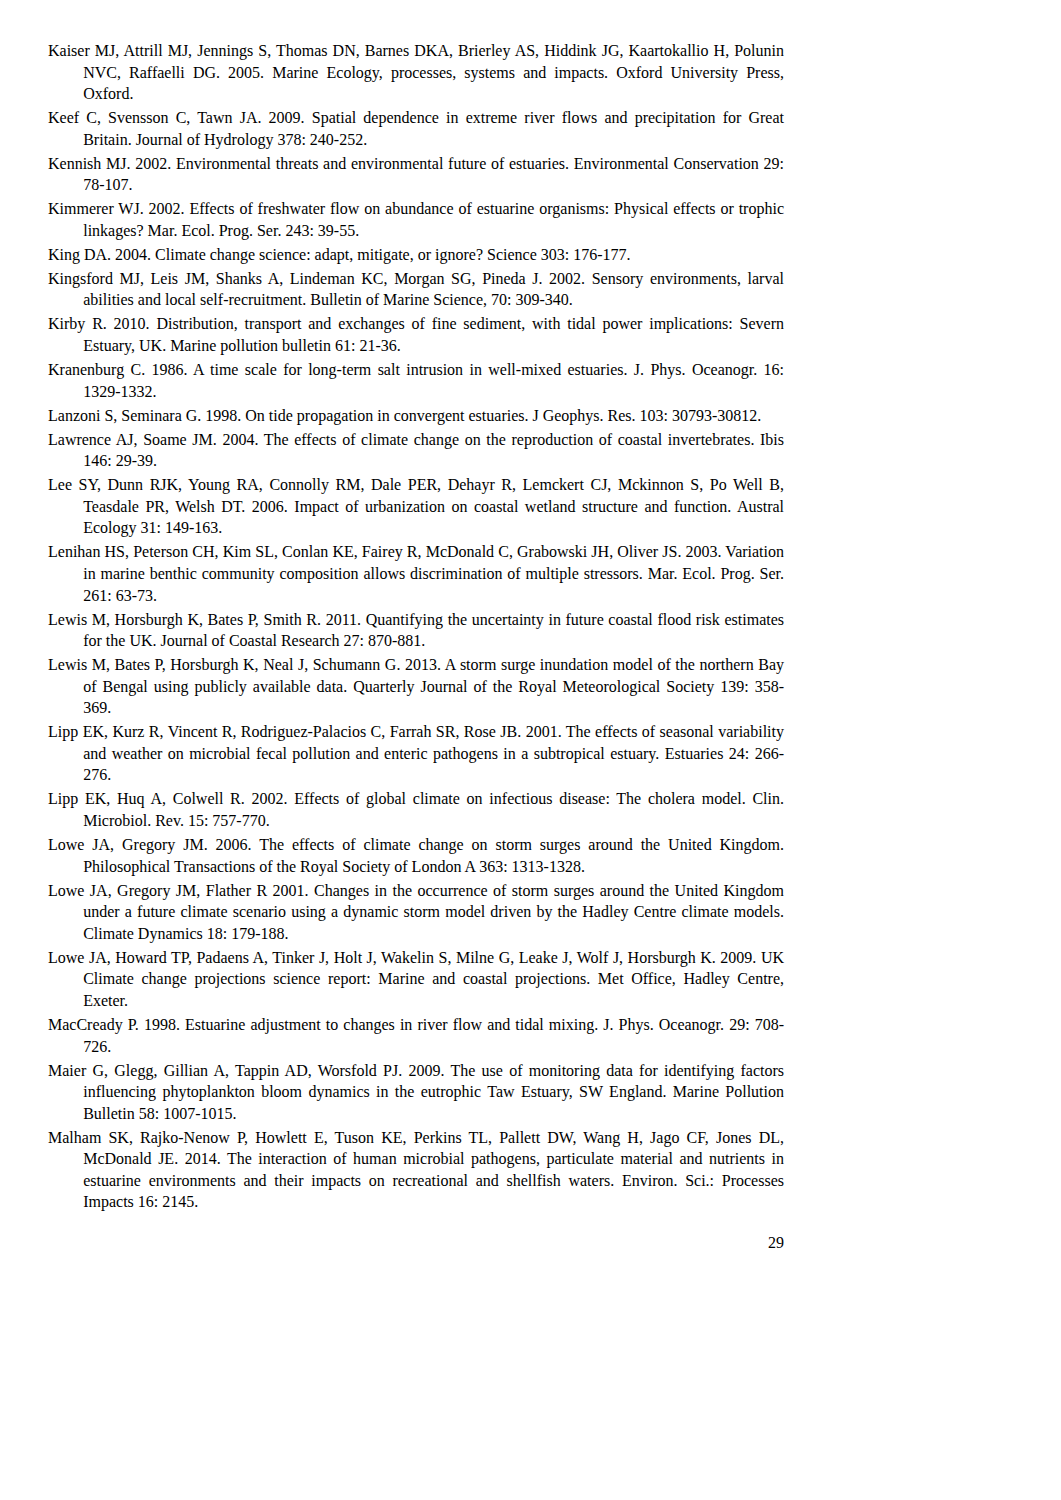Kaiser MJ, Attrill MJ, Jennings S, Thomas DN, Barnes DKA, Brierley AS, Hiddink JG, Kaartokallio H, Polunin NVC, Raffaelli DG. 2005. Marine Ecology, processes, systems and impacts. Oxford University Press, Oxford.
Keef C, Svensson C, Tawn JA. 2009. Spatial dependence in extreme river flows and precipitation for Great Britain. Journal of Hydrology 378: 240-252.
Kennish MJ. 2002. Environmental threats and environmental future of estuaries. Environmental Conservation 29: 78-107.
Kimmerer WJ. 2002. Effects of freshwater flow on abundance of estuarine organisms: Physical effects or trophic linkages? Mar. Ecol. Prog. Ser. 243: 39-55.
King DA. 2004. Climate change science: adapt, mitigate, or ignore? Science 303: 176-177.
Kingsford MJ, Leis JM, Shanks A, Lindeman KC, Morgan SG, Pineda J. 2002. Sensory environments, larval abilities and local self-recruitment. Bulletin of Marine Science, 70: 309-340.
Kirby R. 2010. Distribution, transport and exchanges of fine sediment, with tidal power implications: Severn Estuary, UK. Marine pollution bulletin 61: 21-36.
Kranenburg C. 1986. A time scale for long-term salt intrusion in well-mixed estuaries. J. Phys. Oceanogr. 16: 1329-1332.
Lanzoni S, Seminara G. 1998. On tide propagation in convergent estuaries. J Geophys. Res. 103: 30793-30812.
Lawrence AJ, Soame JM. 2004. The effects of climate change on the reproduction of coastal invertebrates. Ibis 146: 29-39.
Lee SY, Dunn RJK, Young RA, Connolly RM, Dale PER, Dehayr R, Lemckert CJ, Mckinnon S, Po Well B, Teasdale PR, Welsh DT. 2006. Impact of urbanization on coastal wetland structure and function. Austral Ecology 31: 149-163.
Lenihan HS, Peterson CH, Kim SL, Conlan KE, Fairey R, McDonald C, Grabowski JH, Oliver JS. 2003. Variation in marine benthic community composition allows discrimination of multiple stressors. Mar. Ecol. Prog. Ser. 261: 63-73.
Lewis M, Horsburgh K, Bates P, Smith R. 2011. Quantifying the uncertainty in future coastal flood risk estimates for the UK. Journal of Coastal Research 27: 870-881.
Lewis M, Bates P, Horsburgh K, Neal J, Schumann G. 2013. A storm surge inundation model of the northern Bay of Bengal using publicly available data. Quarterly Journal of the Royal Meteorological Society 139: 358-369.
Lipp EK, Kurz R, Vincent R, Rodriguez-Palacios C, Farrah SR, Rose JB. 2001. The effects of seasonal variability and weather on microbial fecal pollution and enteric pathogens in a subtropical estuary. Estuaries 24: 266-276.
Lipp EK, Huq A, Colwell R. 2002. Effects of global climate on infectious disease: The cholera model. Clin. Microbiol. Rev. 15: 757-770.
Lowe JA, Gregory JM. 2006. The effects of climate change on storm surges around the United Kingdom. Philosophical Transactions of the Royal Society of London A 363: 1313-1328.
Lowe JA, Gregory JM, Flather R 2001. Changes in the occurrence of storm surges around the United Kingdom under a future climate scenario using a dynamic storm model driven by the Hadley Centre climate models. Climate Dynamics 18: 179-188.
Lowe JA, Howard TP, Padaens A, Tinker J, Holt J, Wakelin S, Milne G, Leake J, Wolf J, Horsburgh K. 2009. UK Climate change projections science report: Marine and coastal projections. Met Office, Hadley Centre, Exeter.
MacCready P. 1998. Estuarine adjustment to changes in river flow and tidal mixing. J. Phys. Oceanogr. 29: 708-726.
Maier G, Glegg, Gillian A, Tappin AD, Worsfold PJ. 2009. The use of monitoring data for identifying factors influencing phytoplankton bloom dynamics in the eutrophic Taw Estuary, SW England. Marine Pollution Bulletin 58: 1007-1015.
Malham SK, Rajko-Nenow P, Howlett E, Tuson KE, Perkins TL, Pallett DW, Wang H, Jago CF, Jones DL, McDonald JE. 2014. The interaction of human microbial pathogens, particulate material and nutrients in estuarine environments and their impacts on recreational and shellfish waters. Environ. Sci.: Processes Impacts 16: 2145.
29